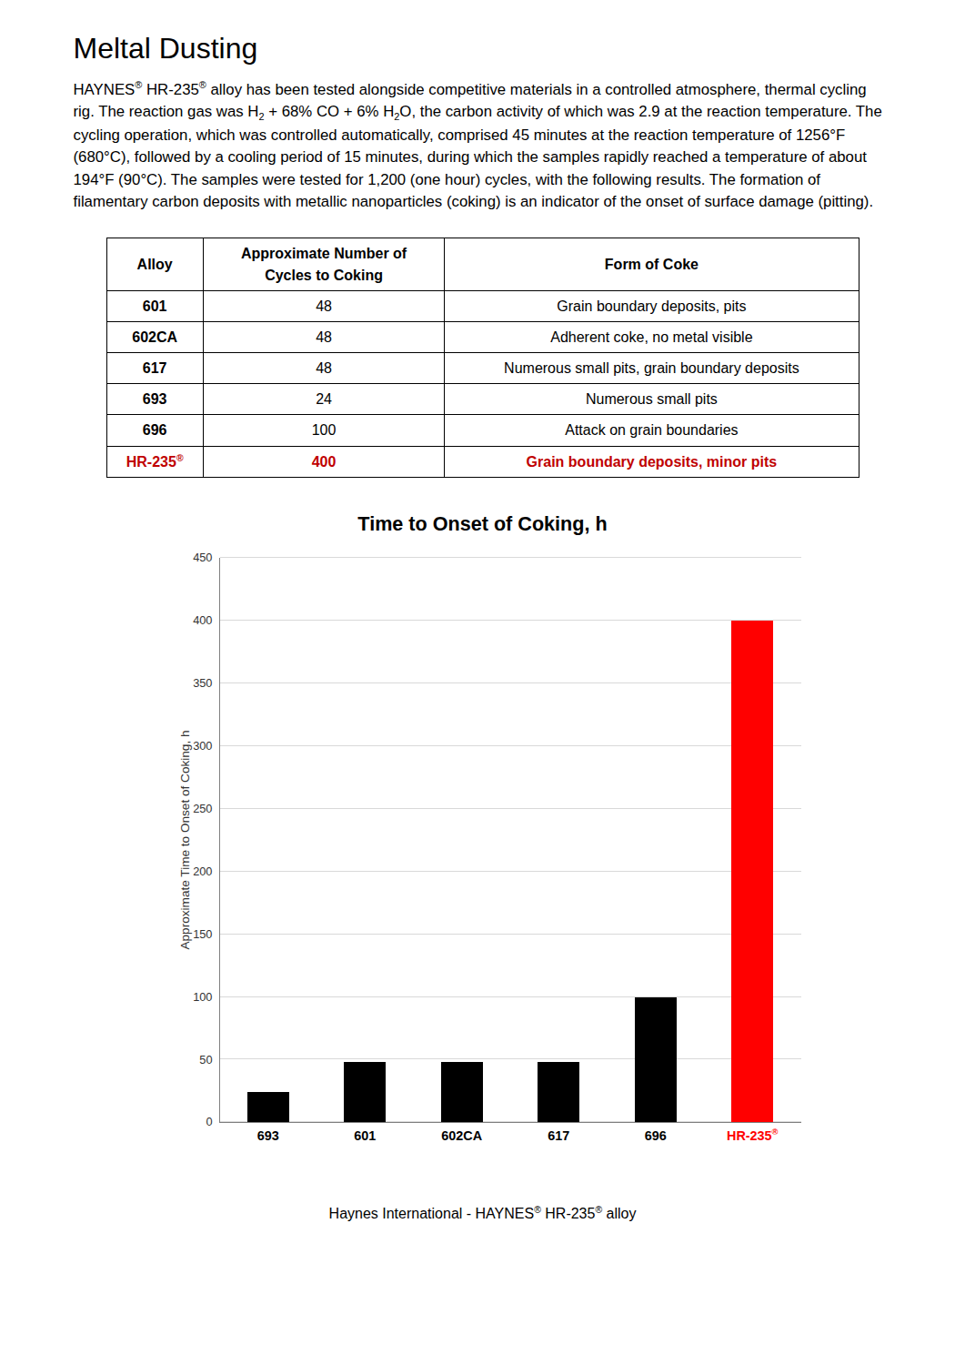Meltal Dusting
HAYNES® HR-235® alloy has been tested alongside competitive materials in a controlled atmosphere, thermal cycling rig. The reaction gas was H2 + 68% CO + 6% H2O, the carbon activity of which was 2.9 at the reaction temperature. The cycling operation, which was controlled automatically, comprised 45 minutes at the reaction temperature of 1256°F (680°C), followed by a cooling period of 15 minutes, during which the samples rapidly reached a temperature of about 194°F (90°C). The samples were tested for 1,200 (one hour) cycles, with the following results. The formation of filamentary carbon deposits with metallic nanoparticles (coking) is an indicator of the onset of surface damage (pitting).
| Alloy | Approximate Number of Cycles to Coking | Form of Coke |
| --- | --- | --- |
| 601 | 48 | Grain boundary deposits, pits |
| 602CA | 48 | Adherent coke, no metal visible |
| 617 | 48 | Numerous small pits, grain boundary deposits |
| 693 | 24 | Numerous small pits |
| 696 | 100 | Attack on grain boundaries |
| HR-235 ® | 400 | Grain boundary deposits, minor pits |
Time to Onset of Coking, h
Approximate Time to Onset of Coking, h
450
400
350
300
250
200
150
100
50
0
693
601
602CA
617
696
HR-235®
Haynes International - HAYNES® HR-235® alloy